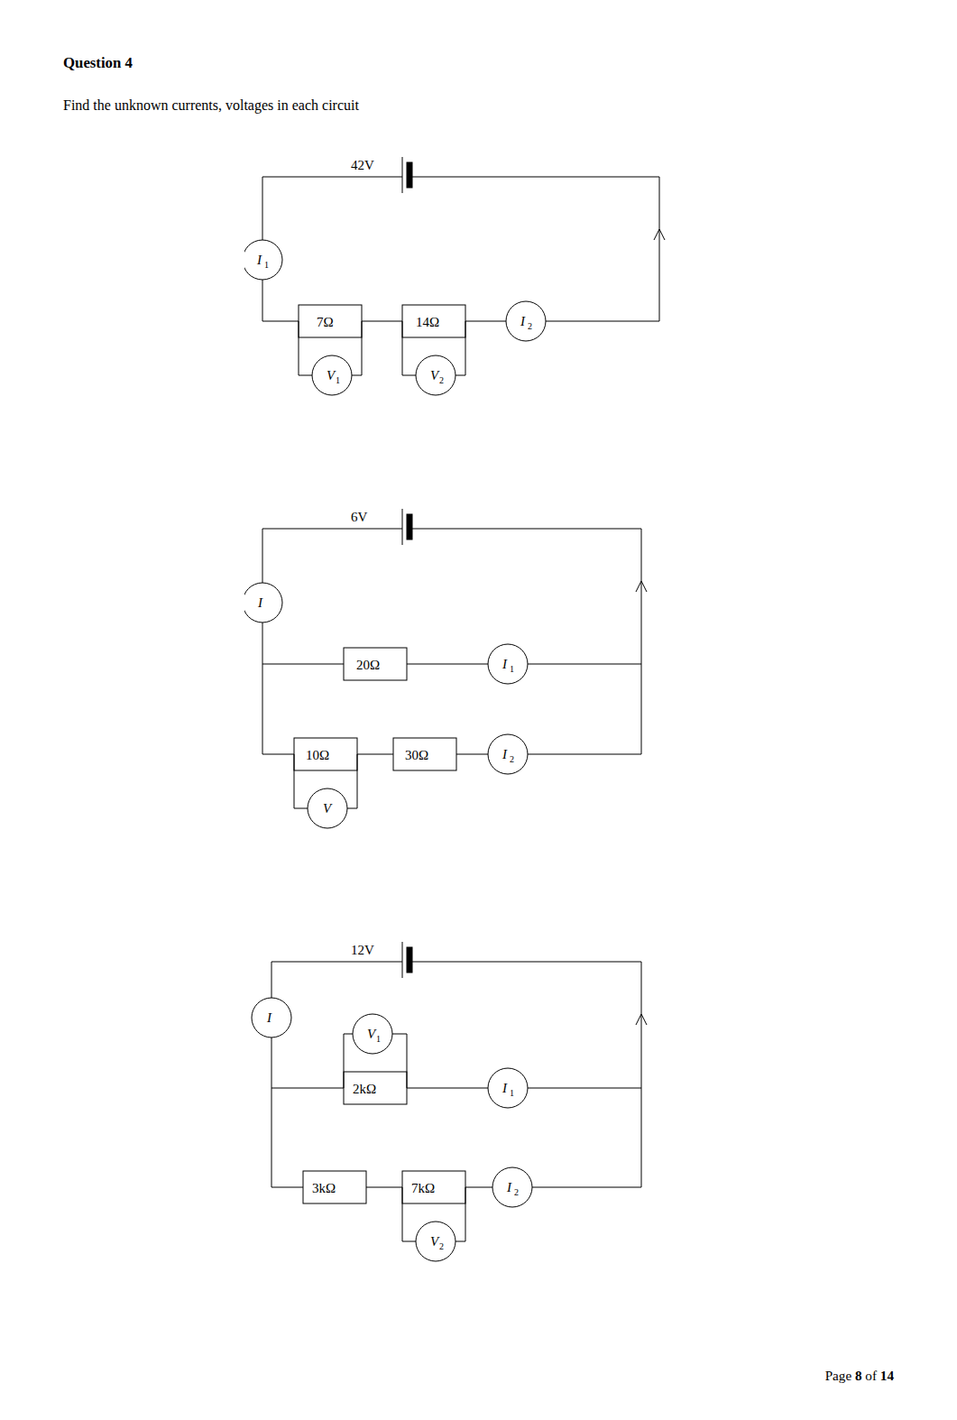Question 4
Find the unknown currents, voltages in each circuit
42V I 1 7Ω 14Ω I 2 V 1 V 2 6V I 20Ω I 1 10Ω 30Ω I 2 V 12V I 2kΩ I 1 V 1 3kΩ 7kΩ I 2 V 2
Page 8 of 14